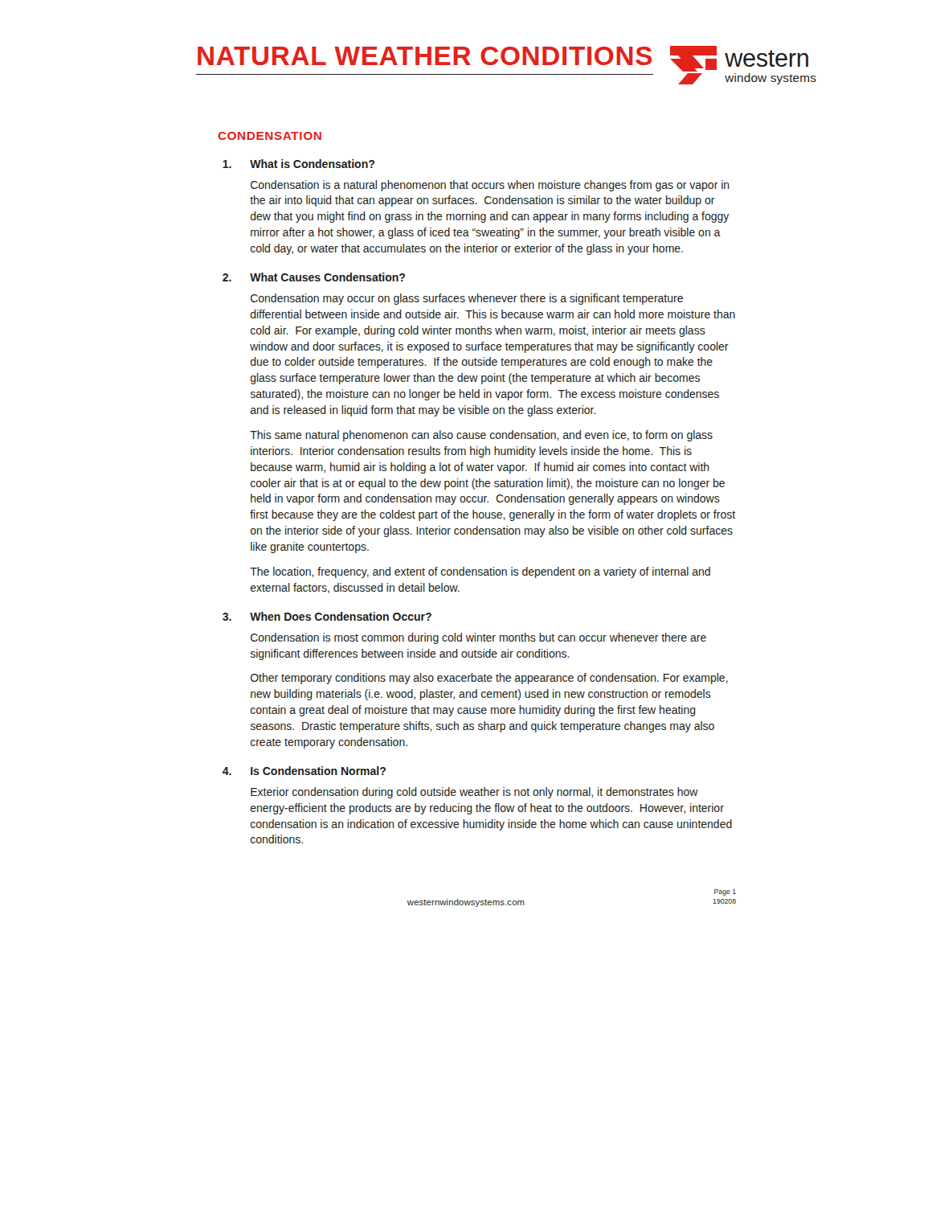NATURAL WEATHER CONDITIONS
Western Window Systems
western window systems
CONDENSATION
What is Condensation?
Condensation is a natural phenomenon that occurs when moisture changes from gas or vapor in the air into liquid that can appear on surfaces. Condensation is similar to the water buildup or dew that you might find on grass in the morning and can appear in many forms including a foggy mirror after a hot shower, a glass of iced tea “sweating” in the summer, your breath visible on a cold day, or water that accumulates on the interior or exterior of the glass in your home.
What Causes Condensation?
Condensation may occur on glass surfaces whenever there is a significant temperature differential between inside and outside air. This is because warm air can hold more moisture than cold air. For example, during cold winter months when warm, moist, interior air meets glass window and door surfaces, it is exposed to surface temperatures that may be significantly cooler due to colder outside temperatures. If the outside temperatures are cold enough to make the glass surface temperature lower than the dew point (the temperature at which air becomes saturated), the moisture can no longer be held in vapor form. The excess moisture condenses and is released in liquid form that may be visible on the glass exterior.
This same natural phenomenon can also cause condensation, and even ice, to form on glass interiors. Interior condensation results from high humidity levels inside the home. This is because warm, humid air is holding a lot of water vapor. If humid air comes into contact with cooler air that is at or equal to the dew point (the saturation limit), the moisture can no longer be held in vapor form and condensation may occur. Condensation generally appears on windows first because they are the coldest part of the house, generally in the form of water droplets or frost on the interior side of your glass. Interior condensation may also be visible on other cold surfaces like granite countertops.
The location, frequency, and extent of condensation is dependent on a variety of internal and external factors, discussed in detail below.
When Does Condensation Occur?
Condensation is most common during cold winter months but can occur whenever there are significant differences between inside and outside air conditions.
Other temporary conditions may also exacerbate the appearance of condensation. For example, new building materials (i.e. wood, plaster, and cement) used in new construction or remodels contain a great deal of moisture that may cause more humidity during the first few heating seasons. Drastic temperature shifts, such as sharp and quick temperature changes may also create temporary condensation.
Is Condensation Normal?
Exterior condensation during cold outside weather is not only normal, it demonstrates how energy-efficient the products are by reducing the flow of heat to the outdoors. However, interior condensation is an indication of excessive humidity inside the home which can cause unintended conditions.
westernwindowsystems.com
Page 1
190208